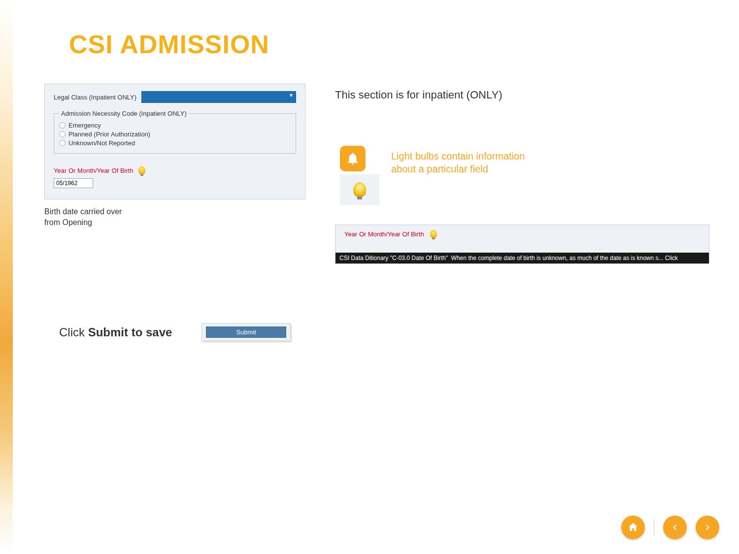CSI ADMISSION
Legal Class (Inpatient ONLY)
Admission Necessity Code (Inpatient ONLY)
Emergency
Planned (Prior Authorization)
Unknown/Not Reported
Year Or Month/Year Of Birth
Birth date carried over
from Opening
This section is for inpatient (ONLY)
Light bulbs contain information
about a particular field
Year Or Month/Year Of Birth
CSI Data Ditionary "C-03.0 Date Of Birth" When the complete date of birth is unknown, as much of the date as is known s... Click
Click Submit to save
Submit